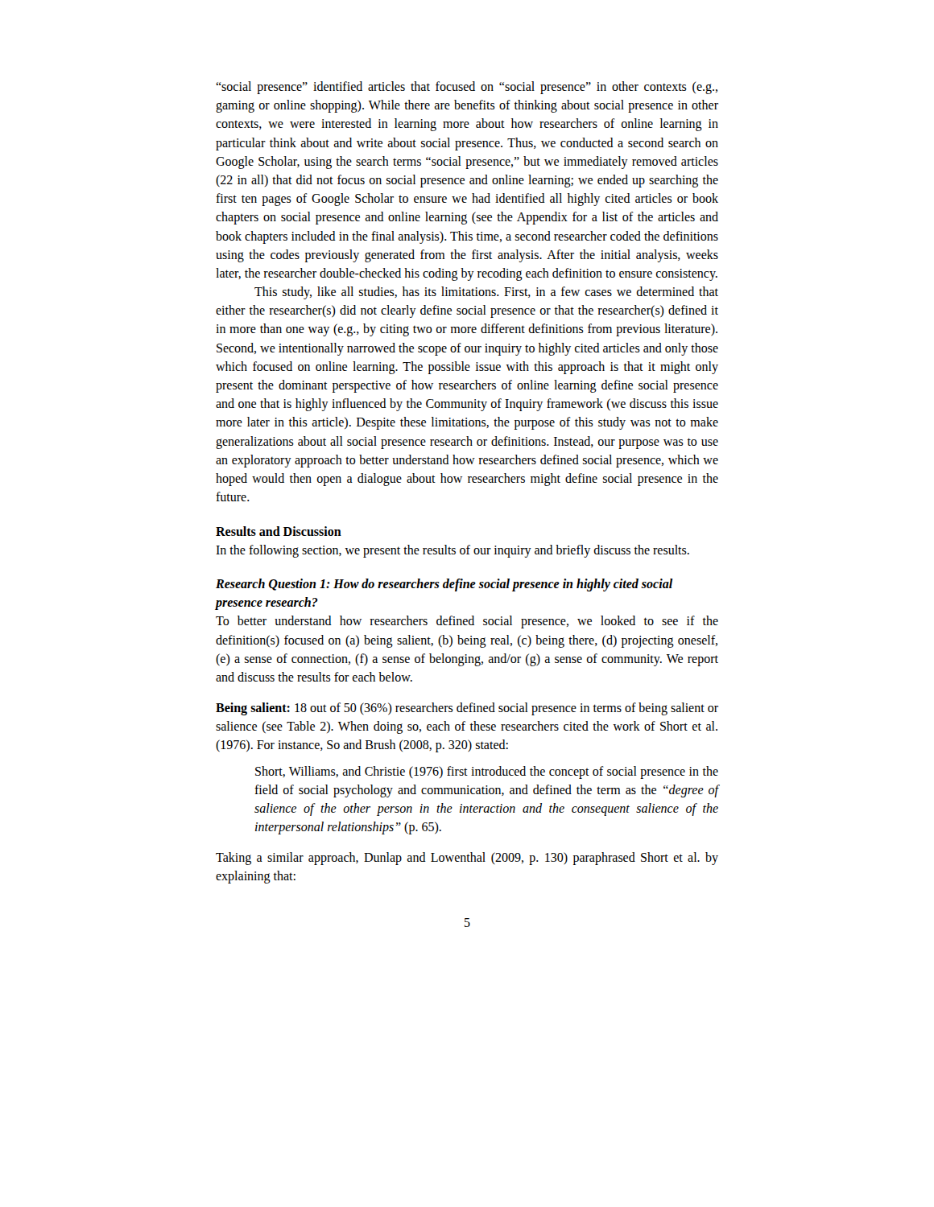“social presence” identified articles that focused on “social presence” in other contexts (e.g., gaming or online shopping). While there are benefits of thinking about social presence in other contexts, we were interested in learning more about how researchers of online learning in particular think about and write about social presence. Thus, we conducted a second search on Google Scholar, using the search terms “social presence,” but we immediately removed articles (22 in all) that did not focus on social presence and online learning; we ended up searching the first ten pages of Google Scholar to ensure we had identified all highly cited articles or book chapters on social presence and online learning (see the Appendix for a list of the articles and book chapters included in the final analysis). This time, a second researcher coded the definitions using the codes previously generated from the first analysis. After the initial analysis, weeks later, the researcher double-checked his coding by recoding each definition to ensure consistency.
This study, like all studies, has its limitations. First, in a few cases we determined that either the researcher(s) did not clearly define social presence or that the researcher(s) defined it in more than one way (e.g., by citing two or more different definitions from previous literature). Second, we intentionally narrowed the scope of our inquiry to highly cited articles and only those which focused on online learning. The possible issue with this approach is that it might only present the dominant perspective of how researchers of online learning define social presence and one that is highly influenced by the Community of Inquiry framework (we discuss this issue more later in this article). Despite these limitations, the purpose of this study was not to make generalizations about all social presence research or definitions. Instead, our purpose was to use an exploratory approach to better understand how researchers defined social presence, which we hoped would then open a dialogue about how researchers might define social presence in the future.
Results and Discussion
In the following section, we present the results of our inquiry and briefly discuss the results.
Research Question 1: How do researchers define social presence in highly cited social presence research?
To better understand how researchers defined social presence, we looked to see if the definition(s) focused on (a) being salient, (b) being real, (c) being there, (d) projecting oneself, (e) a sense of connection, (f) a sense of belonging, and/or (g) a sense of community. We report and discuss the results for each below.
Being salient: 18 out of 50 (36%) researchers defined social presence in terms of being salient or salience (see Table 2). When doing so, each of these researchers cited the work of Short et al. (1976). For instance, So and Brush (2008, p. 320) stated:
Short, Williams, and Christie (1976) first introduced the concept of social presence in the field of social psychology and communication, and defined the term as the “degree of salience of the other person in the interaction and the consequent salience of the interpersonal relationships” (p. 65).
Taking a similar approach, Dunlap and Lowenthal (2009, p. 130) paraphrased Short et al. by explaining that:
5